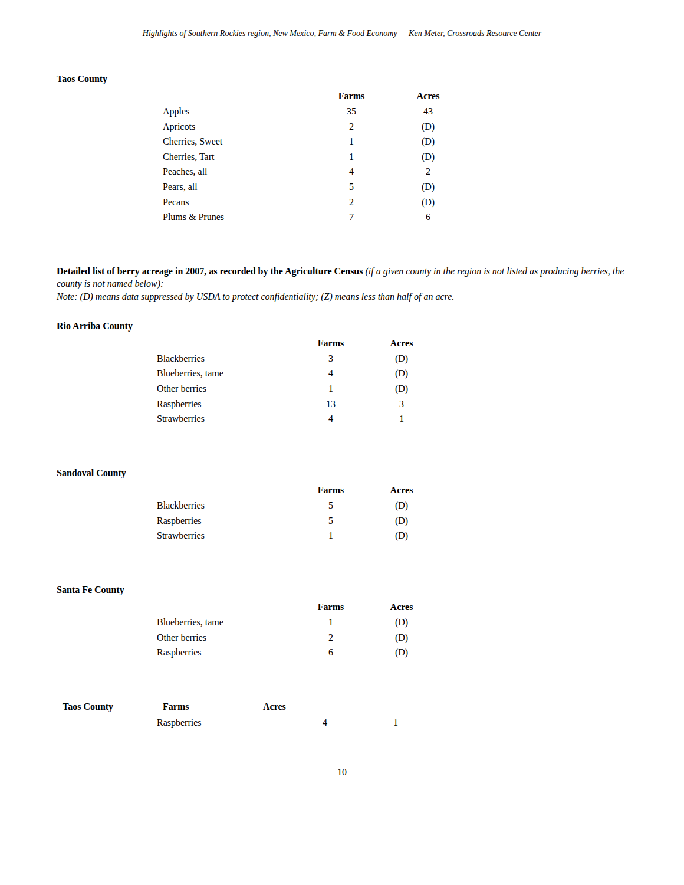Highlights of Southern Rockies region, New Mexico, Farm & Food Economy — Ken Meter, Crossroads Resource Center
Taos County
| | Farms | Acres |
| --- | --- | --- |
| Apples | 35 | 43 |
| Apricots | 2 | (D) |
| Cherries, Sweet | 1 | (D) |
| Cherries, Tart | 1 | (D) |
| Peaches, all | 4 | 2 |
| Pears, all | 5 | (D) |
| Pecans | 2 | (D) |
| Plums & Prunes | 7 | 6 |
Detailed list of berry acreage in 2007, as recorded by the Agriculture Census (if a given county in the region is not listed as producing berries, the county is not named below):
Note: (D) means data suppressed by USDA to protect confidentiality; (Z) means less than half of an acre.
Rio Arriba County
| | Farms | Acres |
| --- | --- | --- |
| Blackberries | 3 | (D) |
| Blueberries, tame | 4 | (D) |
| Other berries | 1 | (D) |
| Raspberries | 13 | 3 |
| Strawberries | 4 | 1 |
Sandoval County
| | Farms | Acres |
| --- | --- | --- |
| Blackberries | 5 | (D) |
| Raspberries | 5 | (D) |
| Strawberries | 1 | (D) |
Santa Fe County
| | Farms | Acres |
| --- | --- | --- |
| Blueberries, tame | 1 | (D) |
| Other berries | 2 | (D) |
| Raspberries | 6 | (D) |
Taos County Farms Acres
| Raspberries | 4 | 1 |
— 10 —